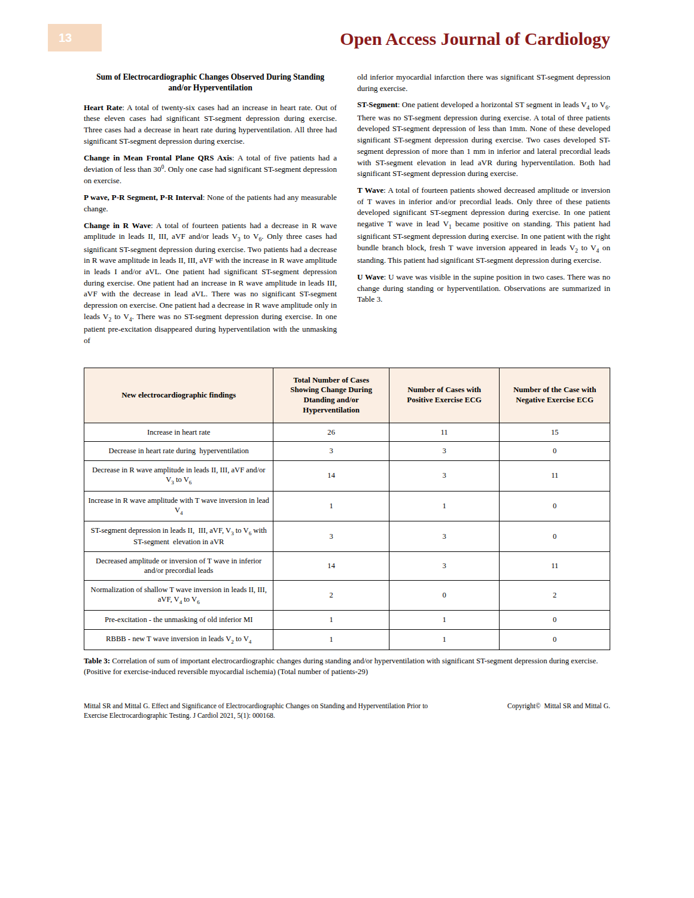13
Open Access Journal of Cardiology
Sum of Electrocardiographic Changes Observed During Standing and/or Hyperventilation
Heart Rate: A total of twenty-six cases had an increase in heart rate. Out of these eleven cases had significant ST-segment depression during exercise. Three cases had a decrease in heart rate during hyperventilation. All three had significant ST-segment depression during exercise.
Change in Mean Frontal Plane QRS Axis: A total of five patients had a deviation of less than 300. Only one case had significant ST-segment depression on exercise.
P wave, P-R Segment, P-R Interval: None of the patients had any measurable change.
Change in R Wave: A total of fourteen patients had a decrease in R wave amplitude in leads II, III, aVF and/or leads V3 to V6. Only three cases had significant ST-segment depression during exercise. Two patients had a decrease in R wave amplitude in leads II, III, aVF with the increase in R wave amplitude in leads I and/or aVL. One patient had significant ST-segment depression during exercise. One patient had an increase in R wave amplitude in leads III, aVF with the decrease in lead aVL. There was no significant ST-segment depression on exercise. One patient had a decrease in R wave amplitude only in leads V2 to V4. There was no ST-segment depression during exercise. In one patient pre-excitation disappeared during hyperventilation with the unmasking of
old inferior myocardial infarction there was significant ST-segment depression during exercise.
ST-Segment: One patient developed a horizontal ST segment in leads V4 to V6. There was no ST-segment depression during exercise. A total of three patients developed ST-segment depression of less than 1mm. None of these developed significant ST-segment depression during exercise. Two cases developed ST-segment depression of more than 1 mm in inferior and lateral precordial leads with ST-segment elevation in lead aVR during hyperventilation. Both had significant ST-segment depression during exercise.
T Wave: A total of fourteen patients showed decreased amplitude or inversion of T waves in inferior and/or precordial leads. Only three of these patients developed significant ST-segment depression during exercise. In one patient negative T wave in lead V1 became positive on standing. This patient had significant ST-segment depression during exercise. In one patient with the right bundle branch block, fresh T wave inversion appeared in leads V2 to V4 on standing. This patient had significant ST-segment depression during exercise.
U Wave: U wave was visible in the supine position in two cases. There was no change during standing or hyperventilation. Observations are summarized in Table 3.
| New electrocardiographic findings | Total Number of Cases Showing Change During Dtanding and/or Hyperventilation | Number of Cases with Positive Exercise ECG | Number of the Case with Negative Exercise ECG |
| --- | --- | --- | --- |
| Increase in heart rate | 26 | 11 | 15 |
| Decrease in heart rate during hyperventilation | 3 | 3 | 0 |
| Decrease in R wave amplitude in leads II, III, aVF and/or V 3 to V 6 | 14 | 3 | 11 |
| Increase in R wave amplitude with T wave inversion in lead V 4 | 1 | 1 | 0 |
| ST-segment depression in leads II, III, aVF, V 3 to V 6 with ST-segment elevation in aVR | 3 | 3 | 0 |
| Decreased amplitude or inversion of T wave in inferior and/or precordial leads | 14 | 3 | 11 |
| Normalization of shallow T wave inversion in leads II, III, aVF, V 4 to V 6 | 2 | 0 | 2 |
| Pre-excitation - the unmasking of old inferior MI | 1 | 1 | 0 |
| RBBB - new T wave inversion in leads V 2 to V 4 | 1 | 1 | 0 |
Table 3: Correlation of sum of important electrocardiographic changes during standing and/or hyperventilation with significant ST-segment depression during exercise.
(Positive for exercise-induced reversible myocardial ischemia) (Total number of patients-29)
Mittal SR and Mittal G. Effect and Significance of Electrocardiographic Changes on Standing and Hyperventilation Prior to Exercise Electrocardiographic Testing. J Cardiol 2021, 5(1): 000168.
Copyright© Mittal SR and Mittal G.